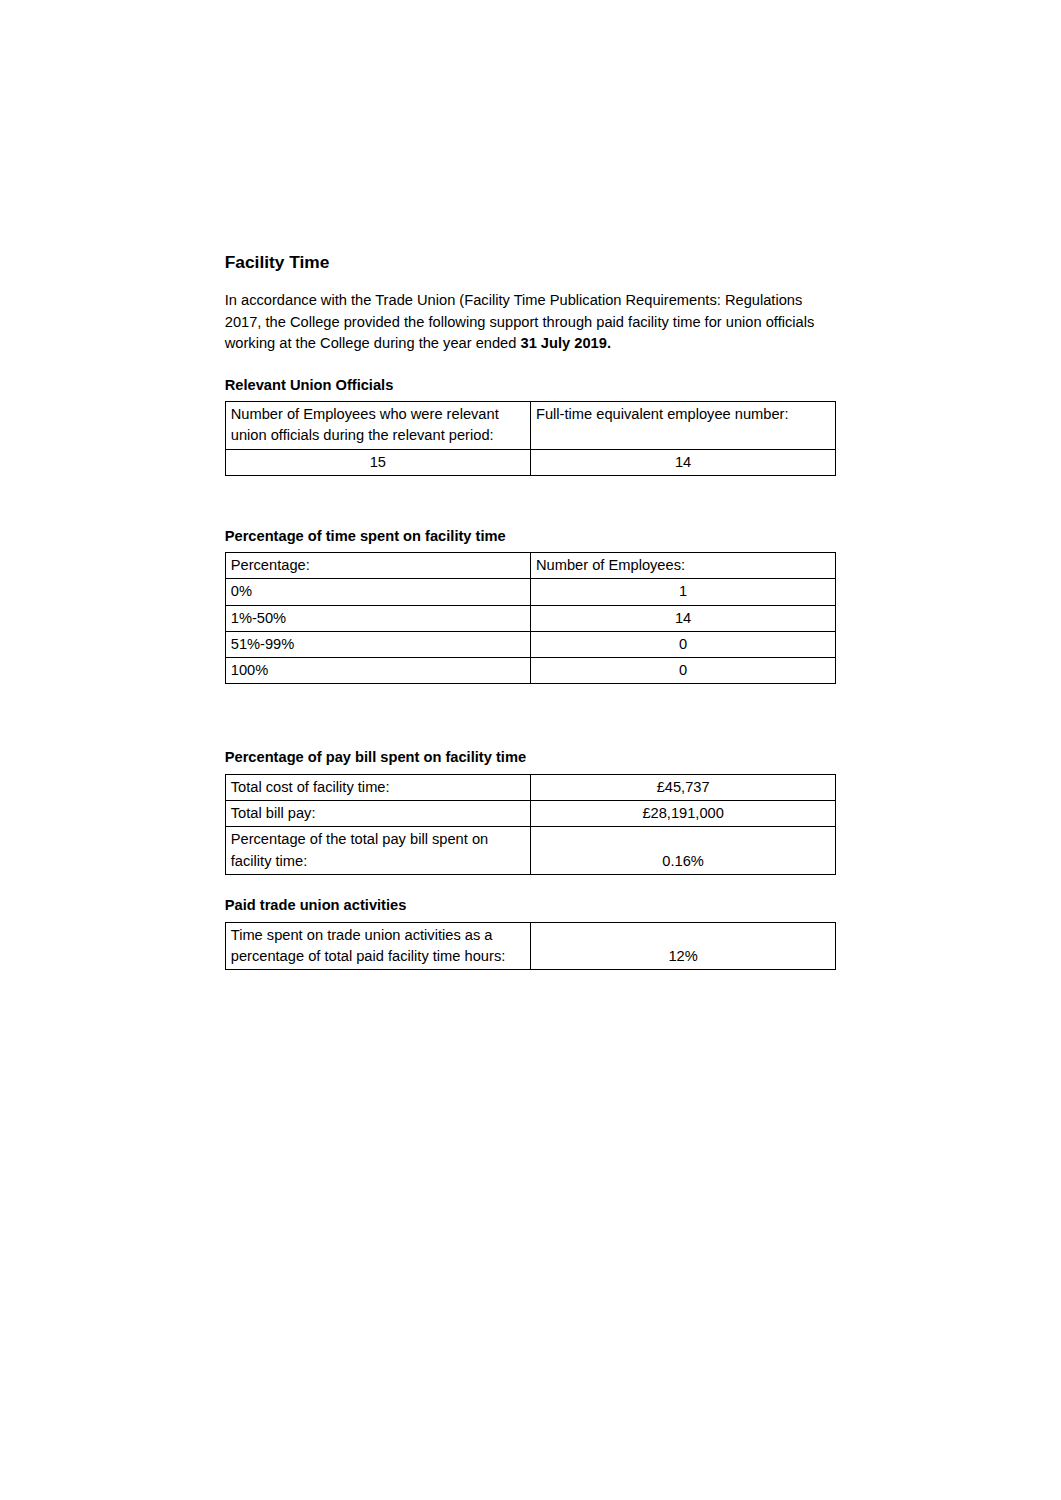Facility Time
In accordance with the Trade Union (Facility Time Publication Requirements: Regulations 2017, the College provided the following support through paid facility time for union officials working at the College during the year ended 31 July 2019.
Relevant Union Officials
| Number of Employees who were relevant union officials during the relevant period: | Full-time equivalent employee number: |
| 15 | 14 |
Percentage of time spent on facility time
| Percentage: | Number of Employees: |
| 0% | 1 |
| 1%-50% | 14 |
| 51%-99% | 0 |
| 100% | 0 |
Percentage of pay bill spent on facility time
| Total cost of facility time: | £45,737 |
| Total bill pay: | £28,191,000 |
| Percentage of the total pay bill spent on facility time: | 0.16% |
Paid trade union activities
| Time spent on trade union activities as a percentage of total paid facility time hours: | 12% |